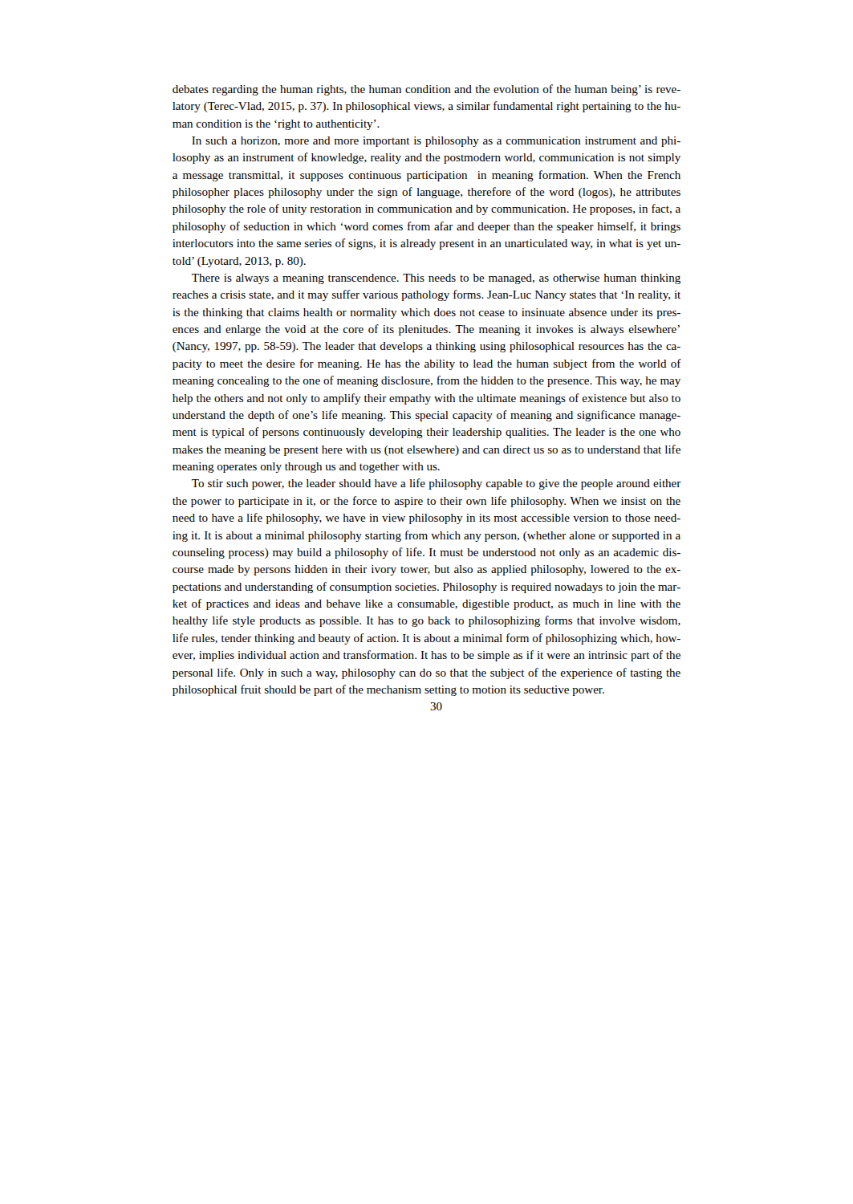debates regarding the human rights, the human condition and the evolution of the human being’ is revelatory (Terec-Vlad, 2015, p. 37). In philosophical views, a similar fundamental right pertaining to the human condition is the ‘right to authenticity’.
In such a horizon, more and more important is philosophy as a communication instrument and philosophy as an instrument of knowledge, reality and the postmodern world, communication is not simply a message transmittal, it supposes continuous participation in meaning formation. When the French philosopher places philosophy under the sign of language, therefore of the word (logos), he attributes philosophy the role of unity restoration in communication and by communication. He proposes, in fact, a philosophy of seduction in which ‘word comes from afar and deeper than the speaker himself, it brings interlocutors into the same series of signs, it is already present in an unarticulated way, in what is yet untold’ (Lyotard, 2013, p. 80).
There is always a meaning transcendence. This needs to be managed, as otherwise human thinking reaches a crisis state, and it may suffer various pathology forms. Jean-Luc Nancy states that ‘In reality, it is the thinking that claims health or normality which does not cease to insinuate absence under its presences and enlarge the void at the core of its plenitudes. The meaning it invokes is always elsewhere’ (Nancy, 1997, pp. 58-59). The leader that develops a thinking using philosophical resources has the capacity to meet the desire for meaning. He has the ability to lead the human subject from the world of meaning concealing to the one of meaning disclosure, from the hidden to the presence. This way, he may help the others and not only to amplify their empathy with the ultimate meanings of existence but also to understand the depth of one’s life meaning. This special capacity of meaning and significance management is typical of persons continuously developing their leadership qualities. The leader is the one who makes the meaning be present here with us (not elsewhere) and can direct us so as to understand that life meaning operates only through us and together with us.
To stir such power, the leader should have a life philosophy capable to give the people around either the power to participate in it, or the force to aspire to their own life philosophy. When we insist on the need to have a life philosophy, we have in view philosophy in its most accessible version to those needing it. It is about a minimal philosophy starting from which any person, (whether alone or supported in a counseling process) may build a philosophy of life. It must be understood not only as an academic discourse made by persons hidden in their ivory tower, but also as applied philosophy, lowered to the expectations and understanding of consumption societies. Philosophy is required nowadays to join the market of practices and ideas and behave like a consumable, digestible product, as much in line with the healthy life style products as possible. It has to go back to philosophizing forms that involve wisdom, life rules, tender thinking and beauty of action. It is about a minimal form of philosophizing which, however, implies individual action and transformation. It has to be simple as if it were an intrinsic part of the personal life. Only in such a way, philosophy can do so that the subject of the experience of tasting the philosophical fruit should be part of the mechanism setting to motion its seductive power.
30